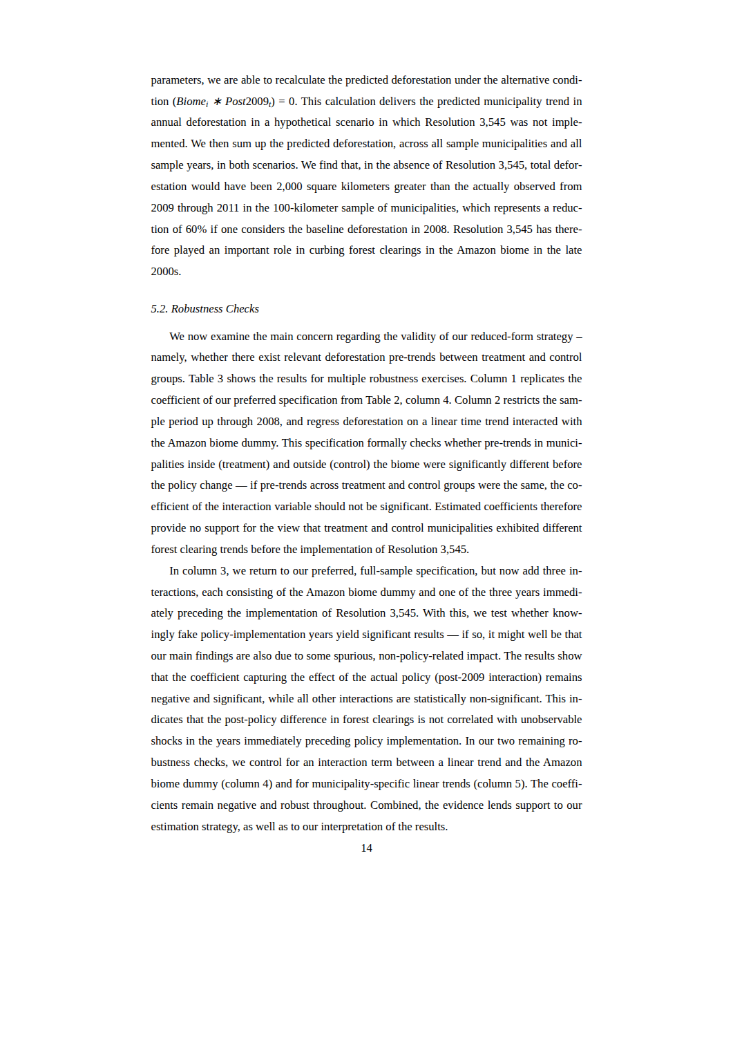parameters, we are able to recalculate the predicted deforestation under the alternative condition (Biomei ∗ Post 2009 t) = 0. This calculation delivers the predicted municipality trend in annual deforestation in a hypothetical scenario in which Resolution 3,545 was not implemented. We then sum up the predicted deforestation, across all sample municipalities and all sample years, in both scenarios. We find that, in the absence of Resolution 3,545, total deforestation would have been 2,000 square kilometers greater than the actually observed from 2009 through 2011 in the 100-kilometer sample of municipalities, which represents a reduction of 60% if one considers the baseline deforestation in 2008. Resolution 3,545 has therefore played an important role in curbing forest clearings in the Amazon biome in the late 2000s.
5.2. Robustness Checks
We now examine the main concern regarding the validity of our reduced-form strategy – namely, whether there exist relevant deforestation pre-trends between treatment and control groups. Table 3 shows the results for multiple robustness exercises. Column 1 replicates the coefficient of our preferred specification from Table 2, column 4. Column 2 restricts the sample period up through 2008, and regress deforestation on a linear time trend interacted with the Amazon biome dummy. This specification formally checks whether pre-trends in municipalities inside (treatment) and outside (control) the biome were significantly different before the policy change — if pre-trends across treatment and control groups were the same, the coefficient of the interaction variable should not be significant. Estimated coefficients therefore provide no support for the view that treatment and control municipalities exhibited different forest clearing trends before the implementation of Resolution 3,545.
In column 3, we return to our preferred, full-sample specification, but now add three interactions, each consisting of the Amazon biome dummy and one of the three years immediately preceding the implementation of Resolution 3,545. With this, we test whether knowingly fake policy-implementation years yield significant results — if so, it might well be that our main findings are also due to some spurious, non-policy-related impact. The results show that the coefficient capturing the effect of the actual policy (post-2009 interaction) remains negative and significant, while all other interactions are statistically non-significant. This indicates that the post-policy difference in forest clearings is not correlated with unobservable shocks in the years immediately preceding policy implementation. In our two remaining robustness checks, we control for an interaction term between a linear trend and the Amazon biome dummy (column 4) and for municipality-specific linear trends (column 5). The coefficients remain negative and robust throughout. Combined, the evidence lends support to our estimation strategy, as well as to our interpretation of the results.
14